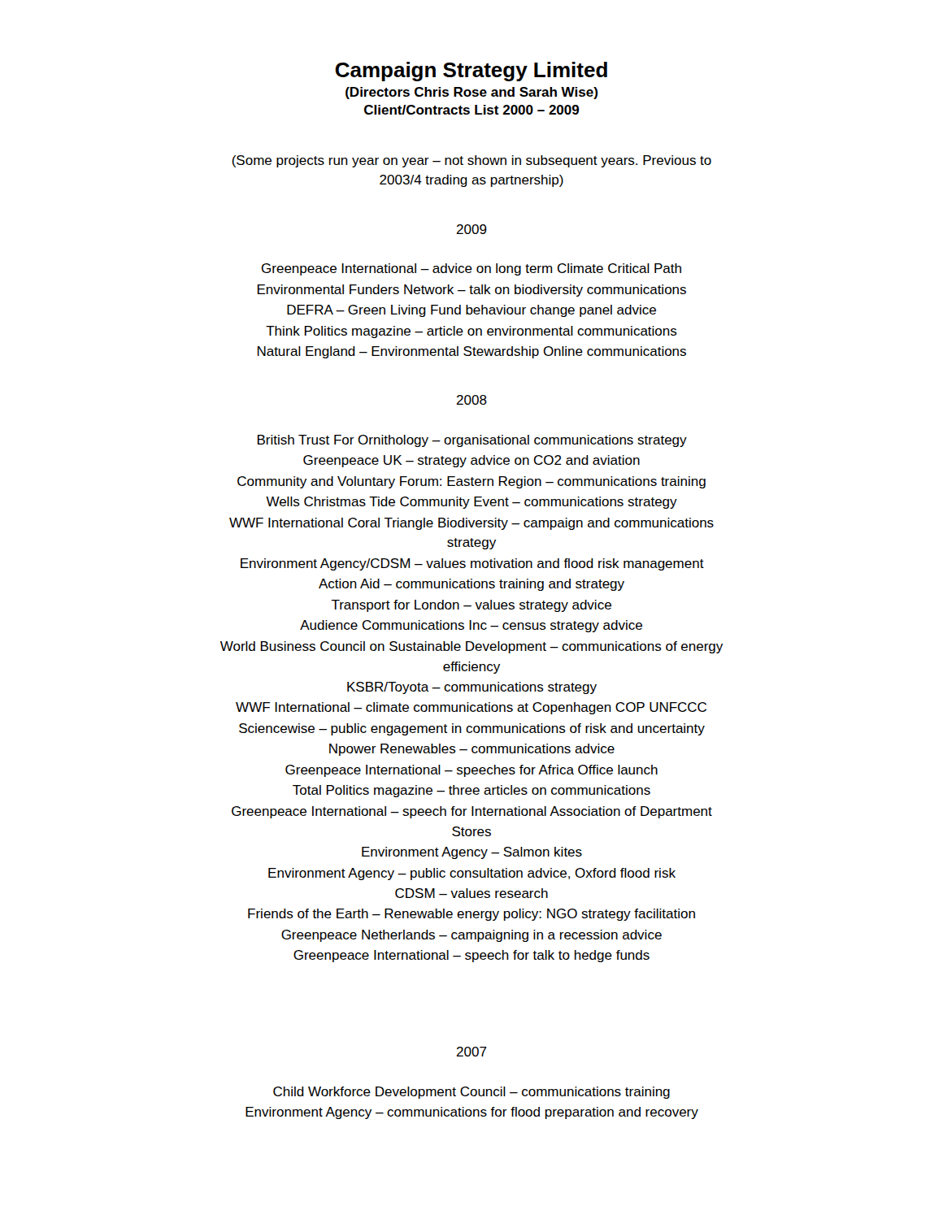Campaign Strategy Limited
(Directors Chris Rose and Sarah Wise)
Client/Contracts List 2000 – 2009
(Some projects run year on year – not shown in subsequent years. Previous to 2003/4 trading as partnership)
2009
Greenpeace International – advice on long term Climate Critical Path
Environmental Funders Network – talk on biodiversity communications
DEFRA – Green Living Fund behaviour change panel advice
Think Politics magazine – article on environmental communications
Natural England – Environmental Stewardship Online communications
2008
British Trust For Ornithology – organisational communications strategy
Greenpeace UK – strategy advice on CO2 and aviation
Community and Voluntary Forum: Eastern Region – communications training
Wells Christmas Tide Community Event – communications strategy
WWF International Coral Triangle Biodiversity – campaign and communications strategy
Environment Agency/CDSM – values motivation and flood risk management
Action Aid – communications training and strategy
Transport for London – values strategy advice
Audience Communications Inc – census strategy advice
World Business Council on Sustainable Development – communications of energy efficiency
KSBR/Toyota – communications strategy
WWF International – climate communications at Copenhagen COP UNFCCC
Sciencewise – public engagement in communications of risk and uncertainty
Npower Renewables – communications advice
Greenpeace International – speeches for Africa Office launch
Total Politics magazine – three articles on communications
Greenpeace International – speech for International Association of Department Stores
Environment Agency – Salmon kites
Environment Agency – public consultation advice, Oxford flood risk
CDSM – values research
Friends of the Earth – Renewable energy policy: NGO strategy facilitation
Greenpeace Netherlands – campaigning in a recession advice
Greenpeace International – speech for talk to hedge funds
2007
Child Workforce Development Council – communications training
Environment Agency – communications for flood preparation and recovery